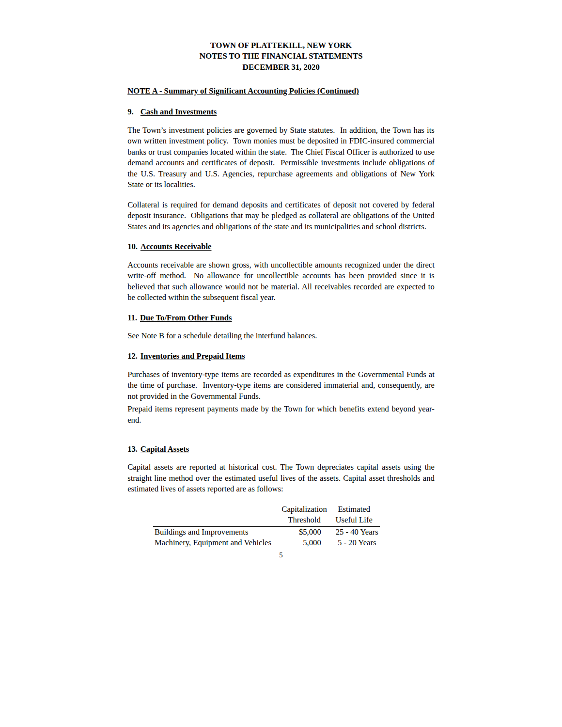TOWN OF PLATTEKILL, NEW YORK NOTES TO THE FINANCIAL STATEMENTS DECEMBER 31, 2020
NOTE A - Summary of Significant Accounting Policies (Continued)
9. Cash and Investments
The Town’s investment policies are governed by State statutes. In addition, the Town has its own written investment policy. Town monies must be deposited in FDIC-insured commercial banks or trust companies located within the state. The Chief Fiscal Officer is authorized to use demand accounts and certificates of deposit. Permissible investments include obligations of the U.S. Treasury and U.S. Agencies, repurchase agreements and obligations of New York State or its localities.
Collateral is required for demand deposits and certificates of deposit not covered by federal deposit insurance. Obligations that may be pledged as collateral are obligations of the United States and its agencies and obligations of the state and its municipalities and school districts.
10. Accounts Receivable
Accounts receivable are shown gross, with uncollectible amounts recognized under the direct write-off method. No allowance for uncollectible accounts has been provided since it is believed that such allowance would not be material. All receivables recorded are expected to be collected within the subsequent fiscal year.
11. Due To/From Other Funds
See Note B for a schedule detailing the interfund balances.
12. Inventories and Prepaid Items
Purchases of inventory-type items are recorded as expenditures in the Governmental Funds at the time of purchase. Inventory-type items are considered immaterial and, consequently, are not provided in the Governmental Funds.
Prepaid items represent payments made by the Town for which benefits extend beyond year-end.
13. Capital Assets
Capital assets are reported at historical cost. The Town depreciates capital assets using the straight line method over the estimated useful lives of the assets. Capital asset thresholds and estimated lives of assets reported are as follows:
| | Capitalization | Estimated |
| --- | --- | --- |
| | Threshold | Useful Life |
| Buildings and Improvements | $5,000 | 25 - 40 Years |
| Machinery, Equipment and Vehicles | 5,000 | 5 - 20 Years |
5